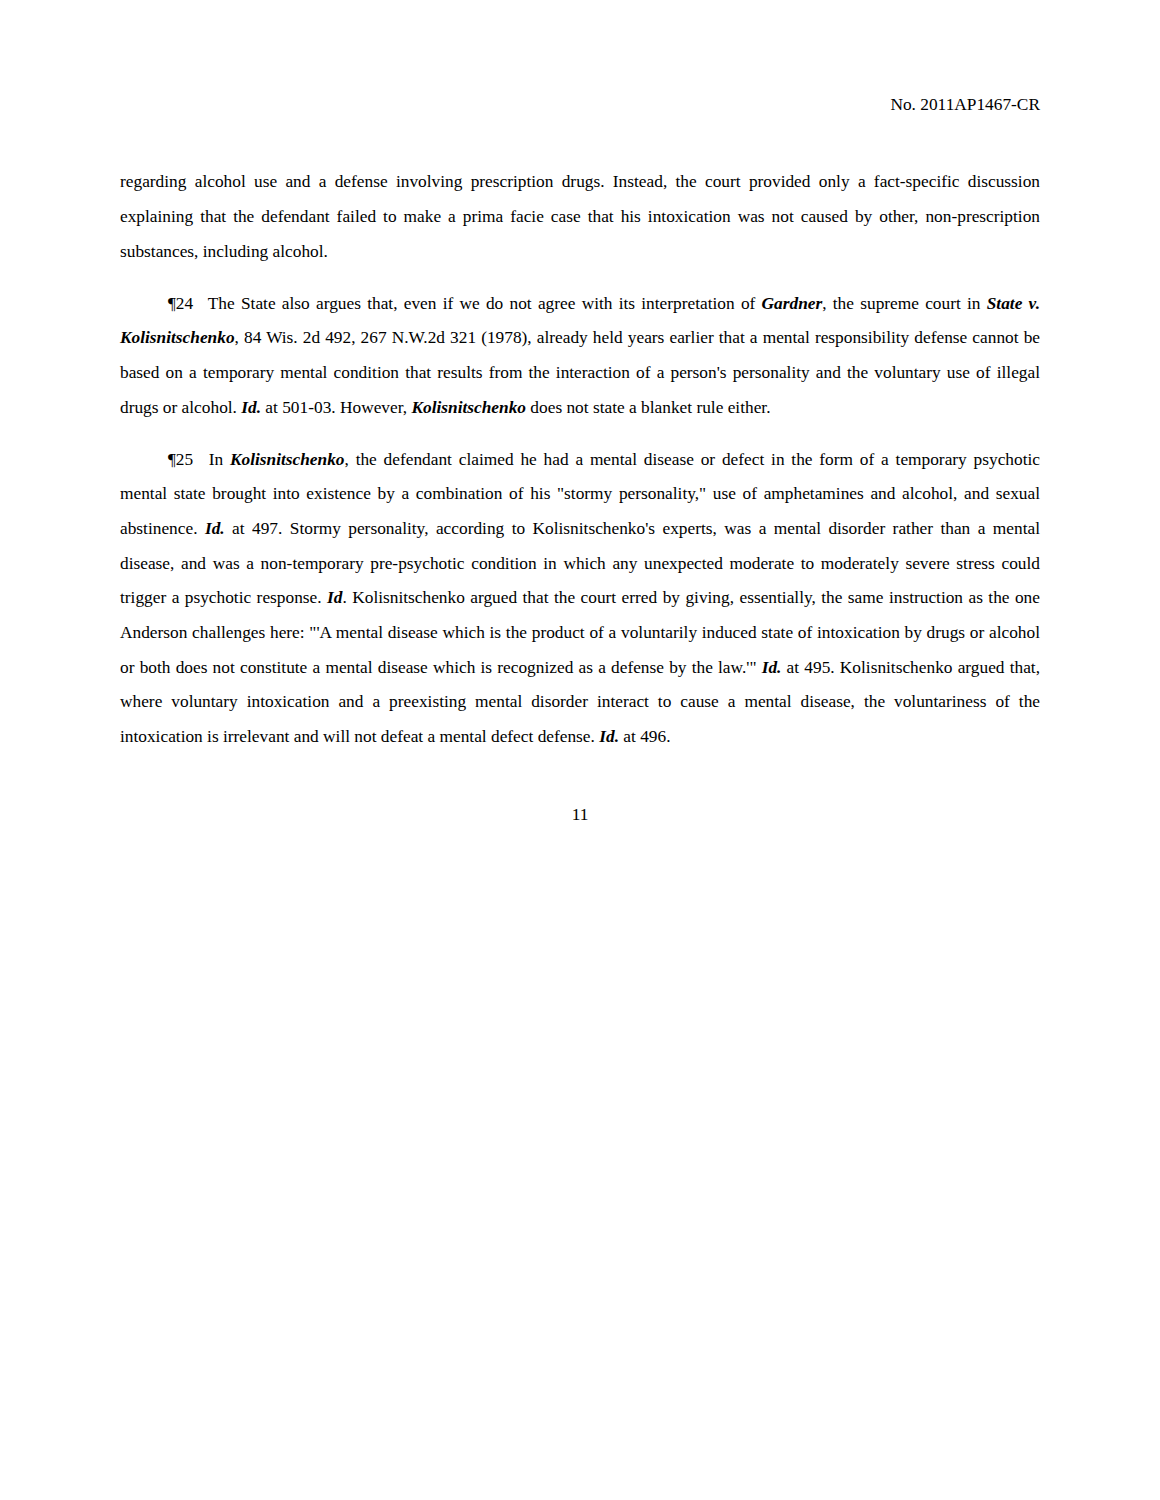No. 2011AP1467-CR
regarding alcohol use and a defense involving prescription drugs. Instead, the court provided only a fact-specific discussion explaining that the defendant failed to make a prima facie case that his intoxication was not caused by other, non-prescription substances, including alcohol.
¶24 The State also argues that, even if we do not agree with its interpretation of Gardner, the supreme court in State v. Kolisnitschenko, 84 Wis. 2d 492, 267 N.W.2d 321 (1978), already held years earlier that a mental responsibility defense cannot be based on a temporary mental condition that results from the interaction of a person's personality and the voluntary use of illegal drugs or alcohol. Id. at 501-03. However, Kolisnitschenko does not state a blanket rule either.
¶25 In Kolisnitschenko, the defendant claimed he had a mental disease or defect in the form of a temporary psychotic mental state brought into existence by a combination of his "stormy personality," use of amphetamines and alcohol, and sexual abstinence. Id. at 497. Stormy personality, according to Kolisnitschenko's experts, was a mental disorder rather than a mental disease, and was a non-temporary pre-psychotic condition in which any unexpected moderate to moderately severe stress could trigger a psychotic response. Id. Kolisnitschenko argued that the court erred by giving, essentially, the same instruction as the one Anderson challenges here: "'A mental disease which is the product of a voluntarily induced state of intoxication by drugs or alcohol or both does not constitute a mental disease which is recognized as a defense by the law.'" Id. at 495. Kolisnitschenko argued that, where voluntary intoxication and a preexisting mental disorder interact to cause a mental disease, the voluntariness of the intoxication is irrelevant and will not defeat a mental defect defense. Id. at 496.
11